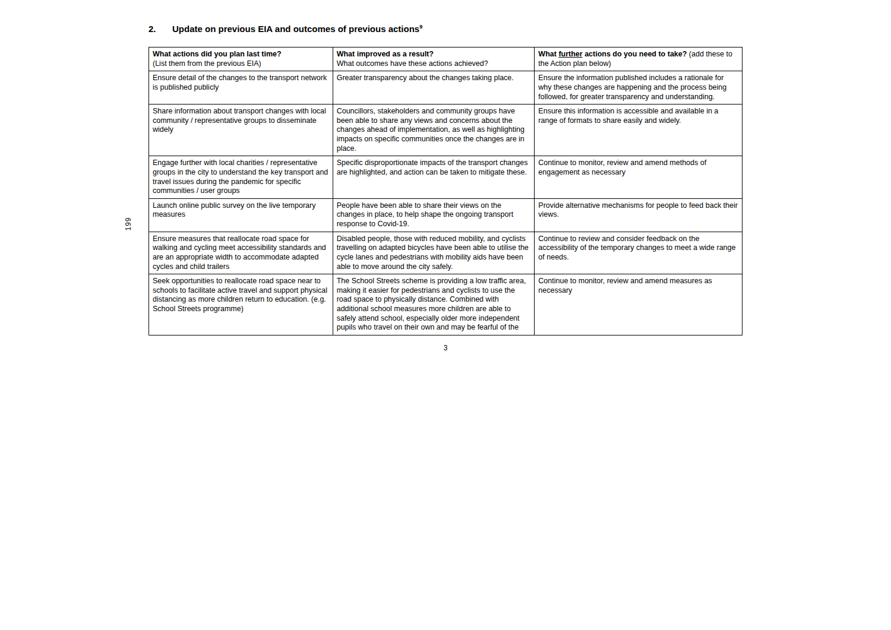199
2. Update on previous EIA and outcomes of previous actions9
| What actions did you plan last time? (List them from the previous EIA) | What improved as a result? What outcomes have these actions achieved? | What further actions do you need to take? (add these to the Action plan below) |
| --- | --- | --- |
| Ensure detail of the changes to the transport network is published publicly | Greater transparency about the changes taking place. | Ensure the information published includes a rationale for why these changes are happening and the process being followed, for greater transparency and understanding. |
| Share information about transport changes with local community / representative groups to disseminate widely | Councillors, stakeholders and community groups have been able to share any views and concerns about the changes ahead of implementation, as well as highlighting impacts on specific communities once the changes are in place. | Ensure this information is accessible and available in a range of formats to share easily and widely. |
| Engage further with local charities / representative groups in the city to understand the key transport and travel issues during the pandemic for specific communities / user groups | Specific disproportionate impacts of the transport changes are highlighted, and action can be taken to mitigate these. | Continue to monitor, review and amend methods of engagement as necessary |
| Launch online public survey on the live temporary measures | People have been able to share their views on the changes in place, to help shape the ongoing transport response to Covid-19. | Provide alternative mechanisms for people to feed back their views. |
| Ensure measures that reallocate road space for walking and cycling meet accessibility standards and are an appropriate width to accommodate adapted cycles and child trailers | Disabled people, those with reduced mobility, and cyclists travelling on adapted bicycles have been able to utilise the cycle lanes and pedestrians with mobility aids have been able to move around the city safely. | Continue to review and consider feedback on the accessibility of the temporary changes to meet a wide range of needs. |
| Seek opportunities to reallocate road space near to schools to facilitate active travel and support physical distancing as more children return to education. (e.g. School Streets programme) | The School Streets scheme is providing a low traffic area, making it easier for pedestrians and cyclists to use the road space to physically distance. Combined with additional school measures more children are able to safely attend school, especially older more independent pupils who travel on their own and may be fearful of the | Continue to monitor, review and amend measures as necessary |
3